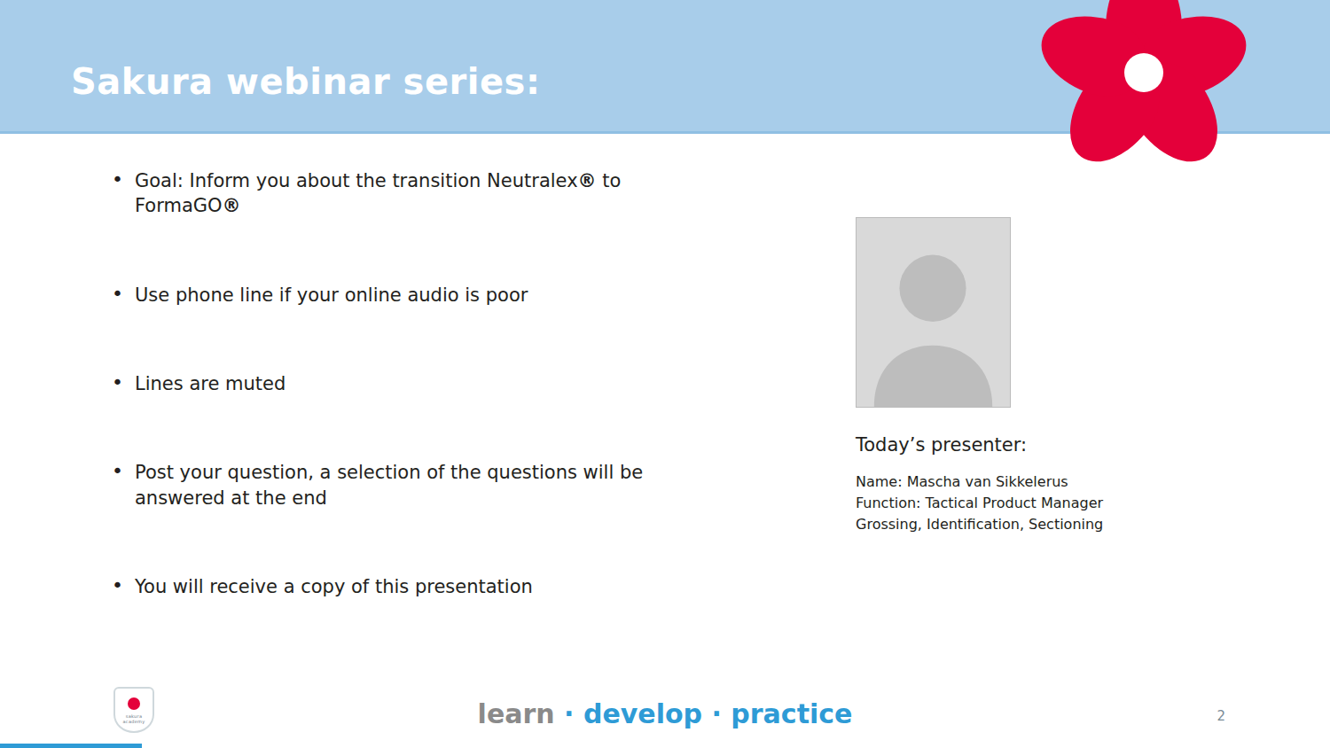Sakura webinar series:
Goal: Inform you about the transition Neutralex® to FormaGO®
Use phone line if your online audio is poor
Lines are muted
Post your question, a selection of the questions will be answered at the end
You will receive a copy of this presentation
Today’s presenter:
Name: Mascha van Sikkelerus
Function: Tactical Product Manager
Grossing, Identification, Sectioning
sakura
academy
learn · develop · practice
2